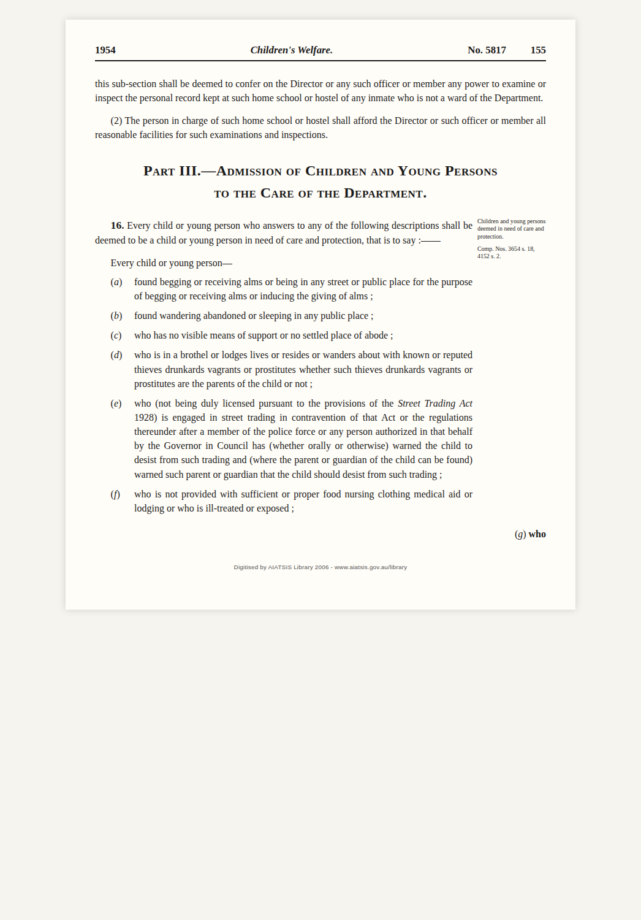1954 Children's Welfare. No. 5817 155
this sub-section shall be deemed to confer on the Director or any such officer or member any power to examine or inspect the personal record kept at such home school or hostel of any inmate who is not a ward of the Department.
(2) The person in charge of such home school or hostel shall afford the Director or such officer or member all reasonable facilities for such examinations and inspections.
Part III.—Admission of Children and Young Persons to the Care of the Department.
Children and young persons deemed in need of care and protection. Comp. Nos. 3654 s. 18, 4152 s. 2.
16. Every child or young person who answers to any of the following descriptions shall be deemed to be a child or young person in need of care and protection, that is to say :——
Every child or young person—
(a) found begging or receiving alms or being in any street or public place for the purpose of begging or receiving alms or inducing the giving of alms ;
(b) found wandering abandoned or sleeping in any public place ;
(c) who has no visible means of support or no settled place of abode ;
(d) who is in a brothel or lodges lives or resides or wanders about with known or reputed thieves drunkards vagrants or prostitutes whether such thieves drunkards vagrants or prostitutes are the parents of the child or not ;
(e) who (not being duly licensed pursuant to the provisions of the Street Trading Act 1928) is engaged in street trading in contravention of that Act or the regulations thereunder after a member of the police force or any person authorized in that behalf by the Governor in Council has (whether orally or otherwise) warned the child to desist from such trading and (where the parent or guardian of the child can be found) warned such parent or guardian that the child should desist from such trading ;
(f) who is not provided with sufficient or proper food nursing clothing medical aid or lodging or who is ill-treated or exposed ;
(g) who
Digitised by AIATSIS Library 2006 - www.aiatsis.gov.au/library